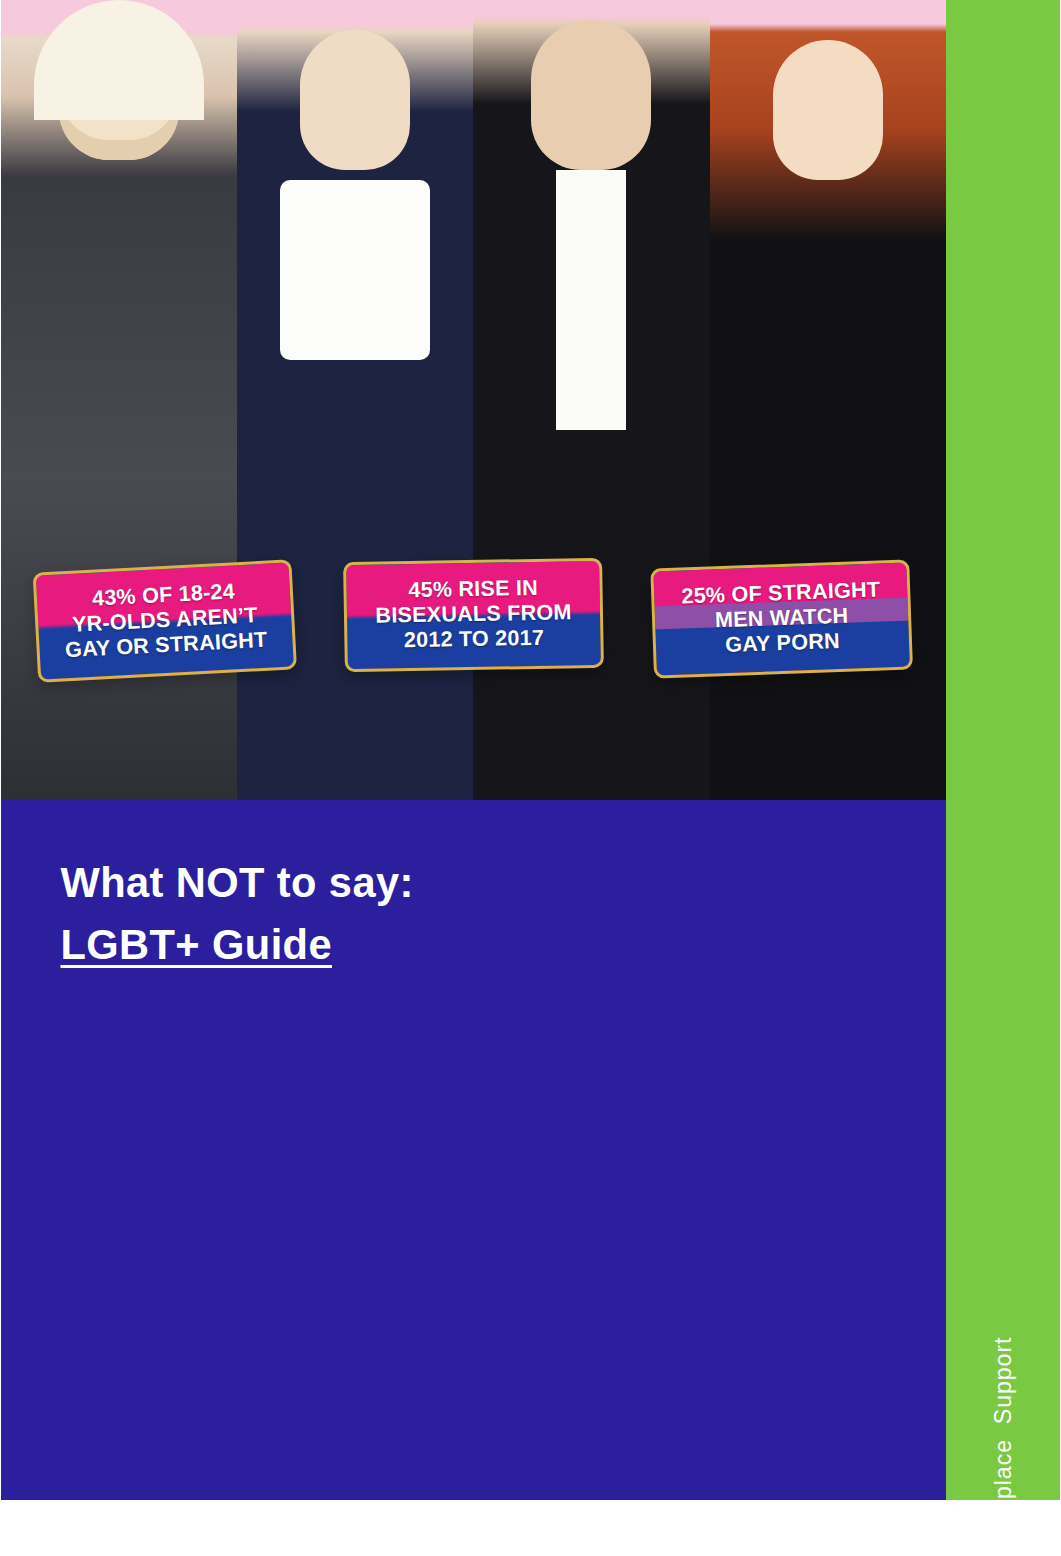43% OF 18-24
YR-OLDS AREN’T
GAY OR STRAIGHT
45% RISE IN
BISEXUALS FROM
2012 TO 2017
25% OF STRAIGHT
MEN WATCH
GAY PORN
What NOT to say:
LGBT+ Guide
Workplace Support